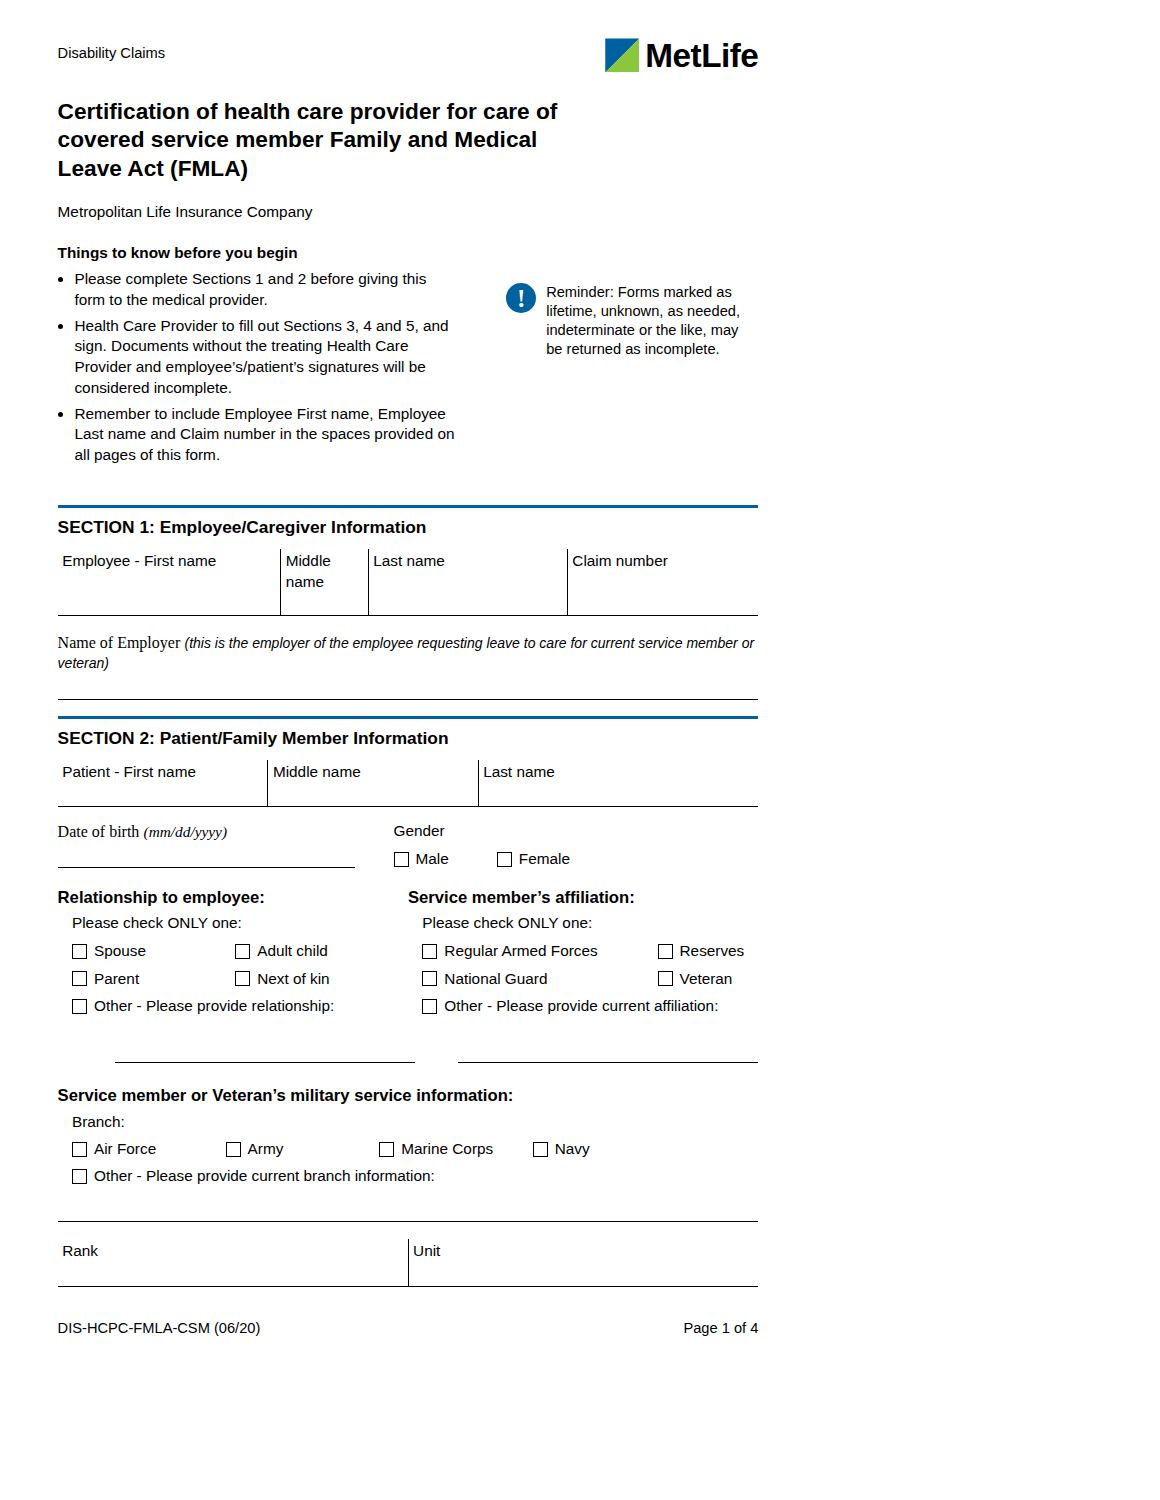Disability Claims
MetLife
Certification of health care provider for care of covered service member Family and Medical Leave Act (FMLA)
Metropolitan Life Insurance Company
Things to know before you begin
Please complete Sections 1 and 2 before giving this form to the medical provider.
Health Care Provider to fill out Sections 3, 4 and 5, and sign. Documents without the treating Health Care Provider and employee’s/patient’s signatures will be considered incomplete.
Remember to include Employee First name, Employee Last name and Claim number in the spaces provided on all pages of this form.
!
Reminder: Forms marked as lifetime, unknown, as needed, indeterminate or the like, may be returned as incomplete.
SECTION 1: Employee/Caregiver Information
| Employee - First name | Middle name | Last name | Claim number |
Name of Employer (this is the employer of the employee requesting leave to care for current service member or veteran)
SECTION 2: Patient/Family Member Information
| Patient - First name | Middle name | Last name |
Date of birth (mm/dd/yyyy)
Gender
Male Female
Relationship to employee:
Please check ONLY one:
Spouse Adult child
Parent Next of kin
Other - Please provide relationship:
Service member’s affiliation:
Please check ONLY one:
Regular Armed Forces Reserves
National Guard Veteran
Other - Please provide current affiliation:
Service member or Veteran’s military service information:
Branch:
Air Force Army Marine Corps Navy
Other - Please provide current branch information:
| Rank | Unit |
DIS-HCPC-FMLA-CSM (06/20) Page 1 of 4